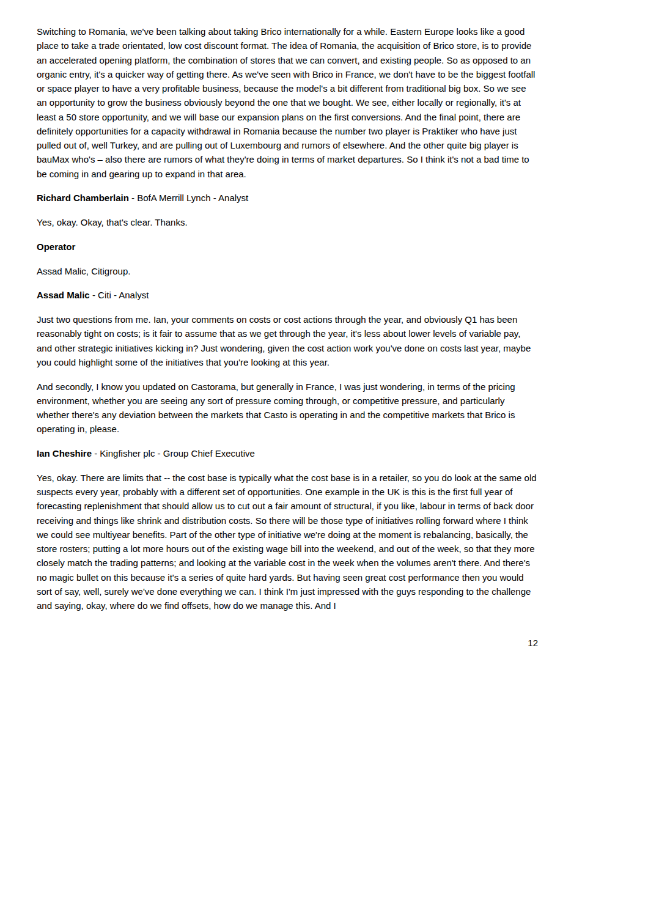Switching to Romania, we've been talking about taking Brico internationally for a while. Eastern Europe looks like a good place to take a trade orientated, low cost discount format. The idea of Romania, the acquisition of Brico store, is to provide an accelerated opening platform, the combination of stores that we can convert, and existing people. So as opposed to an organic entry, it's a quicker way of getting there. As we've seen with Brico in France, we don't have to be the biggest footfall or space player to have a very profitable business, because the model's a bit different from traditional big box. So we see an opportunity to grow the business obviously beyond the one that we bought. We see, either locally or regionally, it's at least a 50 store opportunity, and we will base our expansion plans on the first conversions. And the final point, there are definitely opportunities for a capacity withdrawal in Romania because the number two player is Praktiker who have just pulled out of, well Turkey, and are pulling out of Luxembourg and rumors of elsewhere. And the other quite big player is bauMax who's – also there are rumors of what they're doing in terms of market departures. So I think it's not a bad time to be coming in and gearing up to expand in that area.
Richard Chamberlain - BofA Merrill Lynch - Analyst
Yes, okay. Okay, that's clear. Thanks.
Operator
Assad Malic, Citigroup.
Assad Malic - Citi - Analyst
Just two questions from me. Ian, your comments on costs or cost actions through the year, and obviously Q1 has been reasonably tight on costs; is it fair to assume that as we get through the year, it's less about lower levels of variable pay, and other strategic initiatives kicking in? Just wondering, given the cost action work you've done on costs last year, maybe you could highlight some of the initiatives that you're looking at this year.
And secondly, I know you updated on Castorama, but generally in France, I was just wondering, in terms of the pricing environment, whether you are seeing any sort of pressure coming through, or competitive pressure, and particularly whether there's any deviation between the markets that Casto is operating in and the competitive markets that Brico is operating in, please.
Ian Cheshire - Kingfisher plc - Group Chief Executive
Yes, okay. There are limits that -- the cost base is typically what the cost base is in a retailer, so you do look at the same old suspects every year, probably with a different set of opportunities. One example in the UK is this is the first full year of forecasting replenishment that should allow us to cut out a fair amount of structural, if you like, labour in terms of back door receiving and things like shrink and distribution costs. So there will be those type of initiatives rolling forward where I think we could see multiyear benefits. Part of the other type of initiative we're doing at the moment is rebalancing, basically, the store rosters; putting a lot more hours out of the existing wage bill into the weekend, and out of the week, so that they more closely match the trading patterns; and looking at the variable cost in the week when the volumes aren't there. And there's no magic bullet on this because it's a series of quite hard yards. But having seen great cost performance then you would sort of say, well, surely we've done everything we can. I think I'm just impressed with the guys responding to the challenge and saying, okay, where do we find offsets, how do we manage this. And I
12